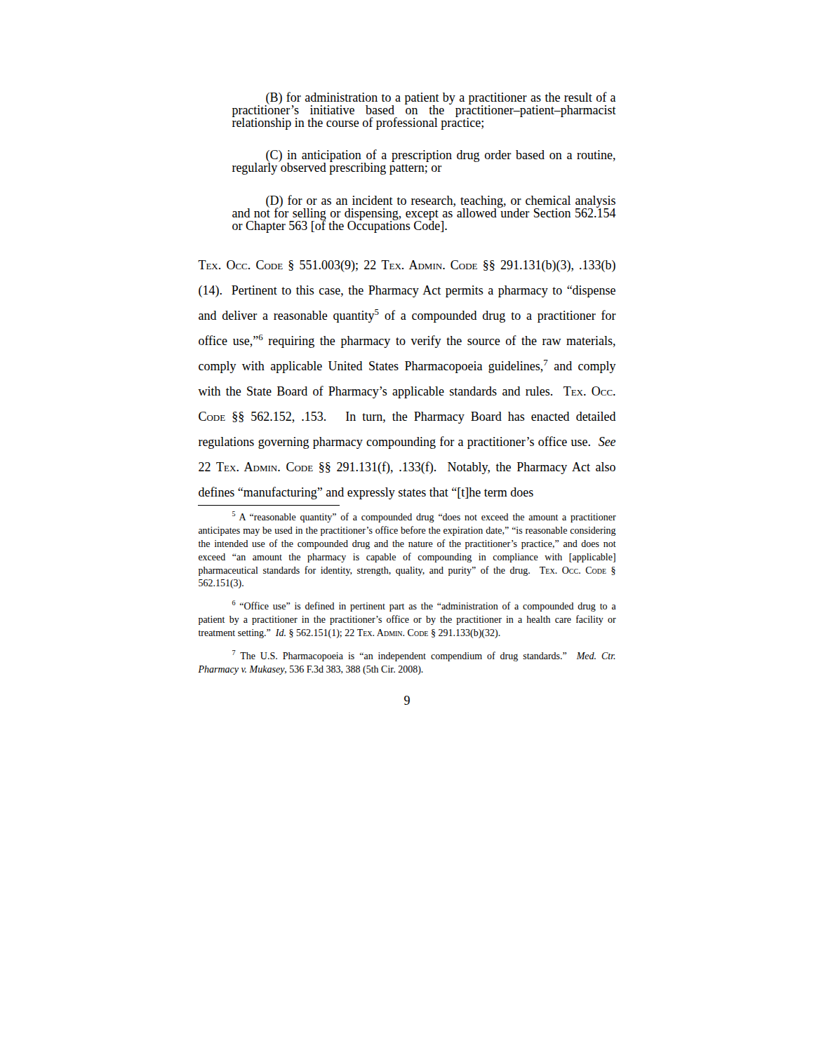(B) for administration to a patient by a practitioner as the result of a practitioner’s initiative based on the practitioner–patient–pharmacist relationship in the course of professional practice;
(C) in anticipation of a prescription drug order based on a routine, regularly observed prescribing pattern; or
(D) for or as an incident to research, teaching, or chemical analysis and not for selling or dispensing, except as allowed under Section 562.154 or Chapter 563 [of the Occupations Code].
Tex. Occ. Code § 551.003(9); 22 Tex. Admin. Code §§ 291.131(b)(3), .133(b)(14). Pertinent to this case, the Pharmacy Act permits a pharmacy to “dispense and deliver a reasonable quantity5 of a compounded drug to a practitioner for office use,”6 requiring the pharmacy to verify the source of the raw materials, comply with applicable United States Pharmacopoeia guidelines,7 and comply with the State Board of Pharmacy’s applicable standards and rules. Tex. Occ. Code §§ 562.152, .153. In turn, the Pharmacy Board has enacted detailed regulations governing pharmacy compounding for a practitioner’s office use. See 22 Tex. Admin. Code §§ 291.131(f), .133(f). Notably, the Pharmacy Act also defines “manufacturing” and expressly states that “[t]he term does
5 A “reasonable quantity” of a compounded drug “does not exceed the amount a practitioner anticipates may be used in the practitioner’s office before the expiration date,” “is reasonable considering the intended use of the compounded drug and the nature of the practitioner’s practice,” and does not exceed “an amount the pharmacy is capable of compounding in compliance with [applicable] pharmaceutical standards for identity, strength, quality, and purity” of the drug. Tex. Occ. Code § 562.151(3).
6 “Office use” is defined in pertinent part as the “administration of a compounded drug to a patient by a practitioner in the practitioner’s office or by the practitioner in a health care facility or treatment setting.” Id. § 562.151(1); 22 Tex. Admin. Code § 291.133(b)(32).
7 The U.S. Pharmacopoeia is “an independent compendium of drug standards.” Med. Ctr. Pharmacy v. Mukasey, 536 F.3d 383, 388 (5th Cir. 2008).
9